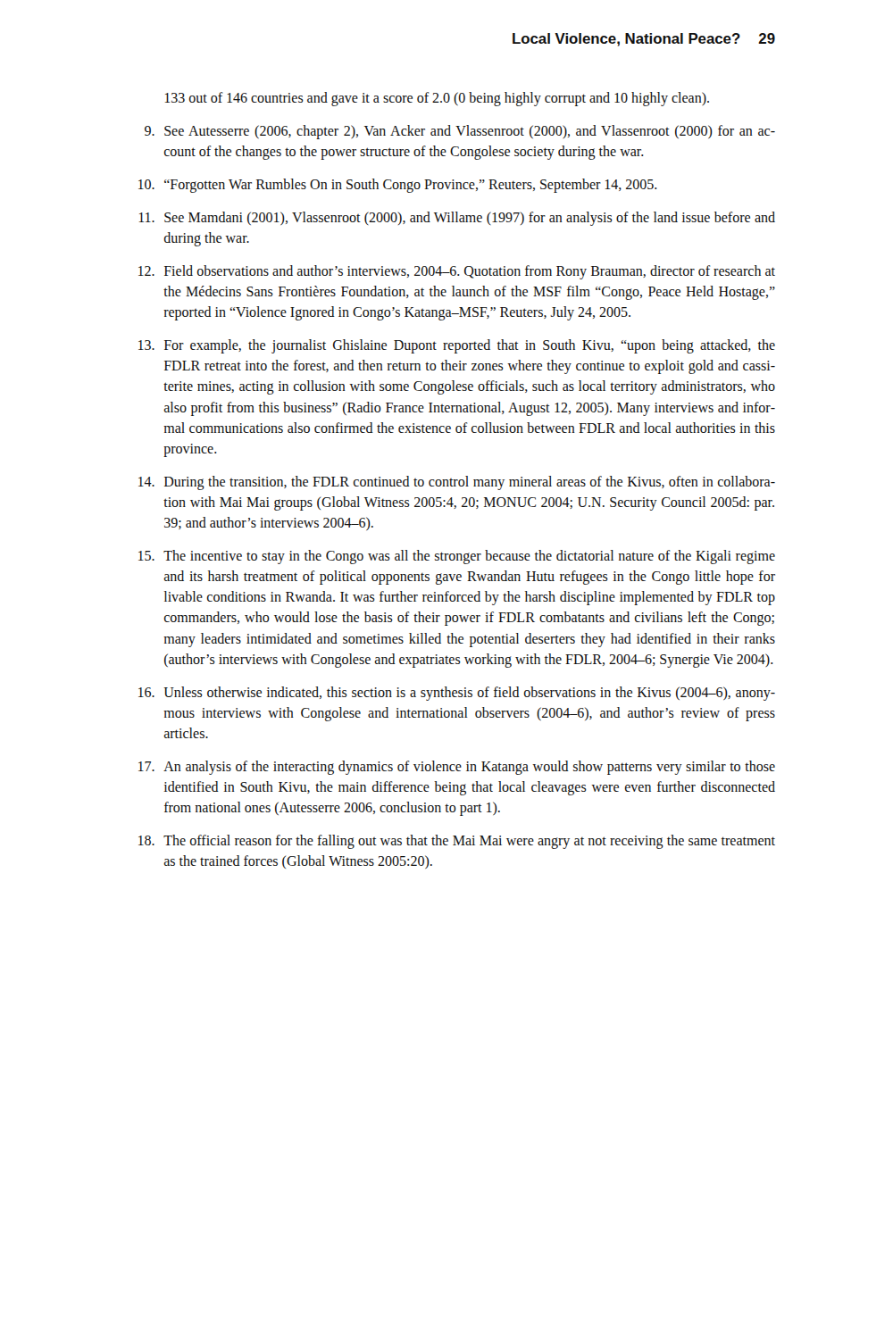Local Violence, National Peace?29
133 out of 146 countries and gave it a score of 2.0 (0 being highly corrupt and 10 highly clean).
See Autesserre (2006, chapter 2), Van Acker and Vlassenroot (2000), and Vlassenroot (2000) for an account of the changes to the power structure of the Congolese society during the war.
“Forgotten War Rumbles On in South Congo Province,” Reuters, September 14, 2005.
See Mamdani (2001), Vlassenroot (2000), and Willame (1997) for an analysis of the land issue before and during the war.
Field observations and author’s interviews, 2004–6. Quotation from Rony Brauman, director of research at the Médecins Sans Frontières Foundation, at the launch of the MSF film “Congo, Peace Held Hostage,” reported in “Violence Ignored in Congo’s Katanga–MSF,” Reuters, July 24, 2005.
For example, the journalist Ghislaine Dupont reported that in South Kivu, “upon being attacked, the FDLR retreat into the forest, and then return to their zones where they continue to exploit gold and cassiterite mines, acting in collusion with some Congolese officials, such as local territory administrators, who also profit from this business” (Radio France International, August 12, 2005). Many interviews and informal communications also confirmed the existence of collusion between FDLR and local authorities in this province.
During the transition, the FDLR continued to control many mineral areas of the Kivus, often in collaboration with Mai Mai groups (Global Witness 2005:4, 20; MONUC 2004; U.N. Security Council 2005d: par. 39; and author’s interviews 2004–6).
The incentive to stay in the Congo was all the stronger because the dictatorial nature of the Kigali regime and its harsh treatment of political opponents gave Rwandan Hutu refugees in the Congo little hope for livable conditions in Rwanda. It was further reinforced by the harsh discipline implemented by FDLR top commanders, who would lose the basis of their power if FDLR combatants and civilians left the Congo; many leaders intimidated and sometimes killed the potential deserters they had identified in their ranks (author’s interviews with Congolese and expatriates working with the FDLR, 2004–6; Synergie Vie 2004).
Unless otherwise indicated, this section is a synthesis of field observations in the Kivus (2004–6), anonymous interviews with Congolese and international observers (2004–6), and author’s review of press articles.
An analysis of the interacting dynamics of violence in Katanga would show patterns very similar to those identified in South Kivu, the main difference being that local cleavages were even further disconnected from national ones (Autesserre 2006, conclusion to part 1).
The official reason for the falling out was that the Mai Mai were angry at not receiving the same treatment as the trained forces (Global Witness 2005:20).